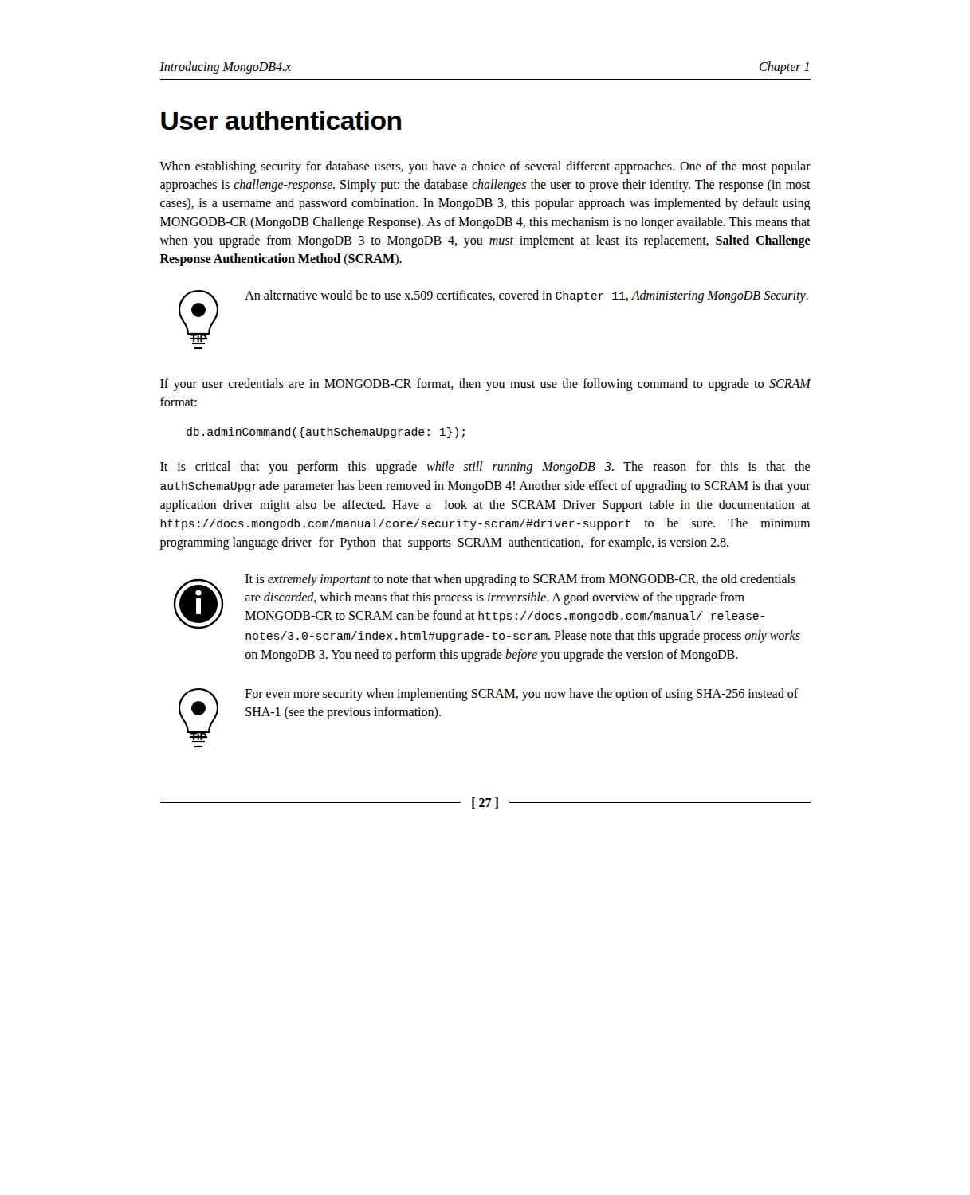Introducing MongoDB4.x Chapter 1
User authentication
When establishing security for database users, you have a choice of several different approaches. One of the most popular approaches is challenge-response. Simply put: the database challenges the user to prove their identity. The response (in most cases), is a username and password combination. In MongoDB 3, this popular approach was implemented by default using MONGODB-CR (MongoDB Challenge Response). As of MongoDB 4, this mechanism is no longer available. This means that when you upgrade from MongoDB 3 to MongoDB 4, you must implement at least its replacement, Salted Challenge Response Authentication Method (SCRAM).
TIP
An alternative would be to use x.509 certificates, covered in Chapter 11, Administering MongoDB Security.
If your user credentials are in MONGODB-CR format, then you must use the following command to upgrade to SCRAM format:
db.adminCommand({authSchemaUpgrade: 1});
It is critical that you perform this upgrade while still running MongoDB 3. The reason for this is that the authSchemaUpgrade parameter has been removed in MongoDB 4! Another side effect of upgrading to SCRAM is that your application driver might also be affected. Have a look at the SCRAM Driver Support table in the documentation at https://docs.mongodb.com/manual/core/security-scram/#driver-support to be sure. The minimum programming language driver for Python that supports SCRAM authentication, for example, is version 2.8.
It is extremely important to note that when upgrading to SCRAM from MONGODB-CR, the old credentials are discarded, which means that this process is irreversible. A good overview of the upgrade from MONGODB-CR to SCRAM can be found at https://docs.mongodb.com/manual/ release-notes/3.0-scram/index.html#upgrade-to-scram. Please note that this upgrade process only works on MongoDB 3. You need to perform this upgrade before you upgrade the version of MongoDB.
TIP
For even more security when implementing SCRAM, you now have the option of using SHA-256 instead of SHA-1 (see the previous information).
[ 27 ]